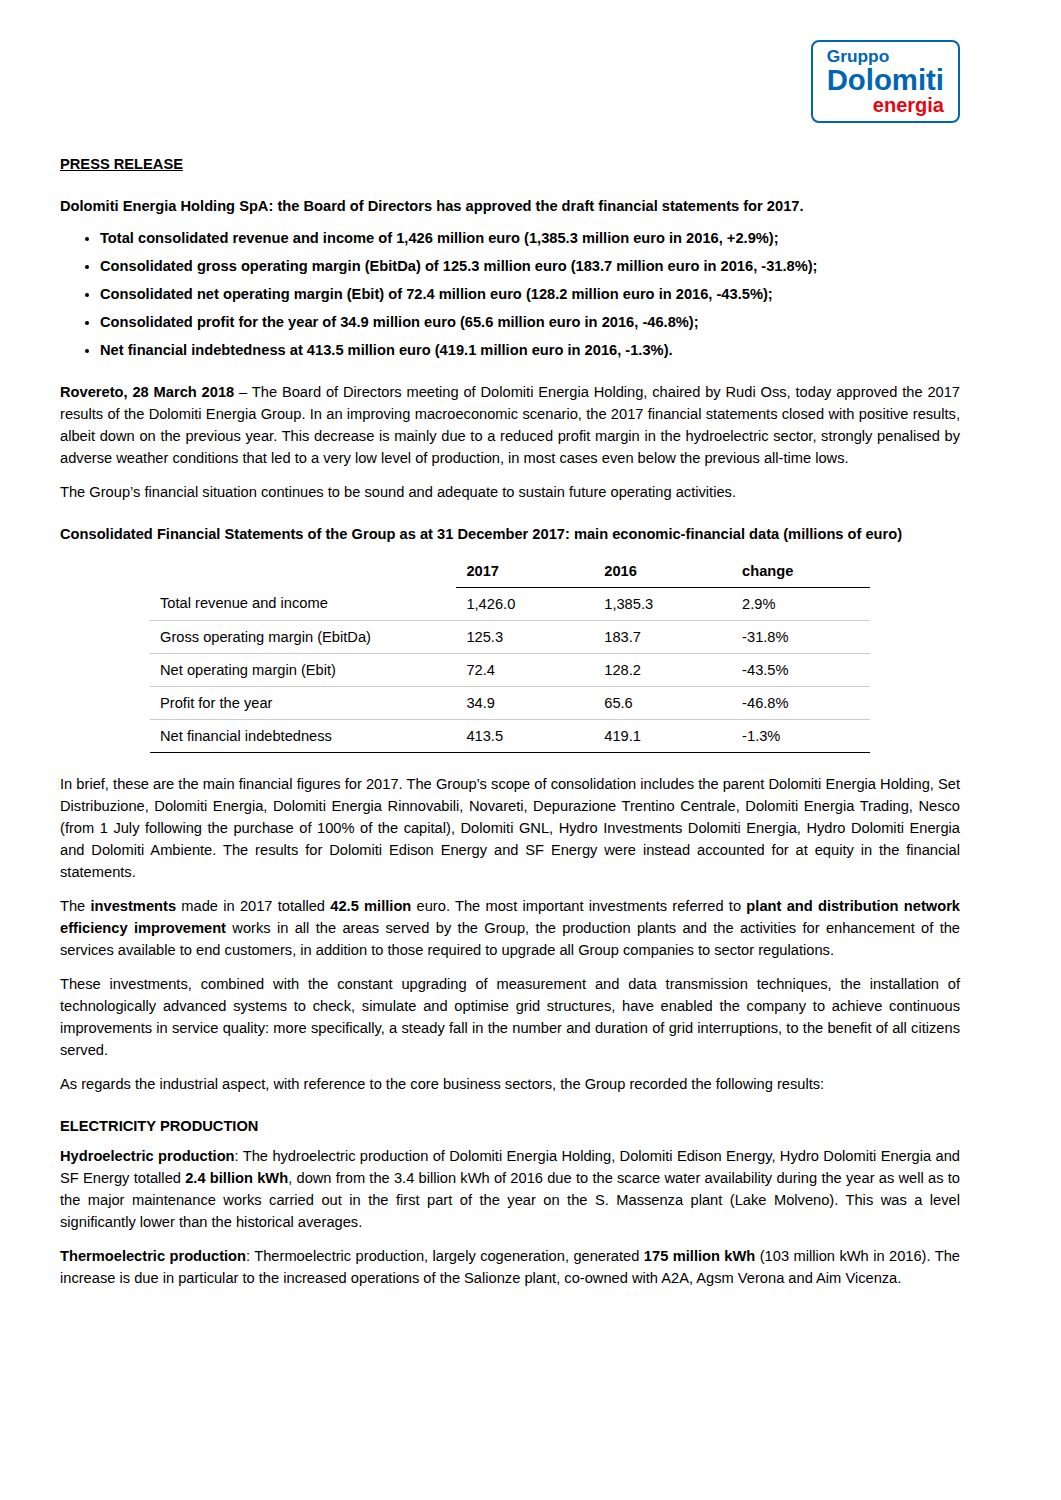Gruppo Dolomiti energia
PRESS RELEASE
Dolomiti Energia Holding SpA: the Board of Directors has approved the draft financial statements for 2017.
Total consolidated revenue and income of 1,426 million euro (1,385.3 million euro in 2016, +2.9%);
Consolidated gross operating margin (EbitDa) of 125.3 million euro (183.7 million euro in 2016, -31.8%);
Consolidated net operating margin (Ebit) of 72.4 million euro (128.2 million euro in 2016, -43.5%);
Consolidated profit for the year of 34.9 million euro (65.6 million euro in 2016, -46.8%);
Net financial indebtedness at 413.5 million euro (419.1 million euro in 2016, -1.3%).
Rovereto, 28 March 2018 – The Board of Directors meeting of Dolomiti Energia Holding, chaired by Rudi Oss, today approved the 2017 results of the Dolomiti Energia Group. In an improving macroeconomic scenario, the 2017 financial statements closed with positive results, albeit down on the previous year. This decrease is mainly due to a reduced profit margin in the hydroelectric sector, strongly penalised by adverse weather conditions that led to a very low level of production, in most cases even below the previous all-time lows.
The Group’s financial situation continues to be sound and adequate to sustain future operating activities.
Consolidated Financial Statements of the Group as at 31 December 2017: main economic-financial data (millions of euro)
| | 2017 | 2016 | change |
| --- | --- | --- | --- |
| Total revenue and income | 1,426.0 | 1,385.3 | 2.9% |
| Gross operating margin (EbitDa) | 125.3 | 183.7 | -31.8% |
| Net operating margin (Ebit) | 72.4 | 128.2 | -43.5% |
| Profit for the year | 34.9 | 65.6 | -46.8% |
| Net financial indebtedness | 413.5 | 419.1 | -1.3% |
In brief, these are the main financial figures for 2017. The Group’s scope of consolidation includes the parent Dolomiti Energia Holding, Set Distribuzione, Dolomiti Energia, Dolomiti Energia Rinnovabili, Novareti, Depurazione Trentino Centrale, Dolomiti Energia Trading, Nesco (from 1 July following the purchase of 100% of the capital), Dolomiti GNL, Hydro Investments Dolomiti Energia, Hydro Dolomiti Energia and Dolomiti Ambiente. The results for Dolomiti Edison Energy and SF Energy were instead accounted for at equity in the financial statements.
The investments made in 2017 totalled 42.5 million euro. The most important investments referred to plant and distribution network efficiency improvement works in all the areas served by the Group, the production plants and the activities for enhancement of the services available to end customers, in addition to those required to upgrade all Group companies to sector regulations.
These investments, combined with the constant upgrading of measurement and data transmission techniques, the installation of technologically advanced systems to check, simulate and optimise grid structures, have enabled the company to achieve continuous improvements in service quality: more specifically, a steady fall in the number and duration of grid interruptions, to the benefit of all citizens served.
As regards the industrial aspect, with reference to the core business sectors, the Group recorded the following results:
ELECTRICITY PRODUCTION
Hydroelectric production: The hydroelectric production of Dolomiti Energia Holding, Dolomiti Edison Energy, Hydro Dolomiti Energia and SF Energy totalled 2.4 billion kWh, down from the 3.4 billion kWh of 2016 due to the scarce water availability during the year as well as to the major maintenance works carried out in the first part of the year on the S. Massenza plant (Lake Molveno). This was a level significantly lower than the historical averages.
Thermoelectric production: Thermoelectric production, largely cogeneration, generated 175 million kWh (103 million kWh in 2016). The increase is due in particular to the increased operations of the Salionze plant, co-owned with A2A, Agsm Verona and Aim Vicenza.